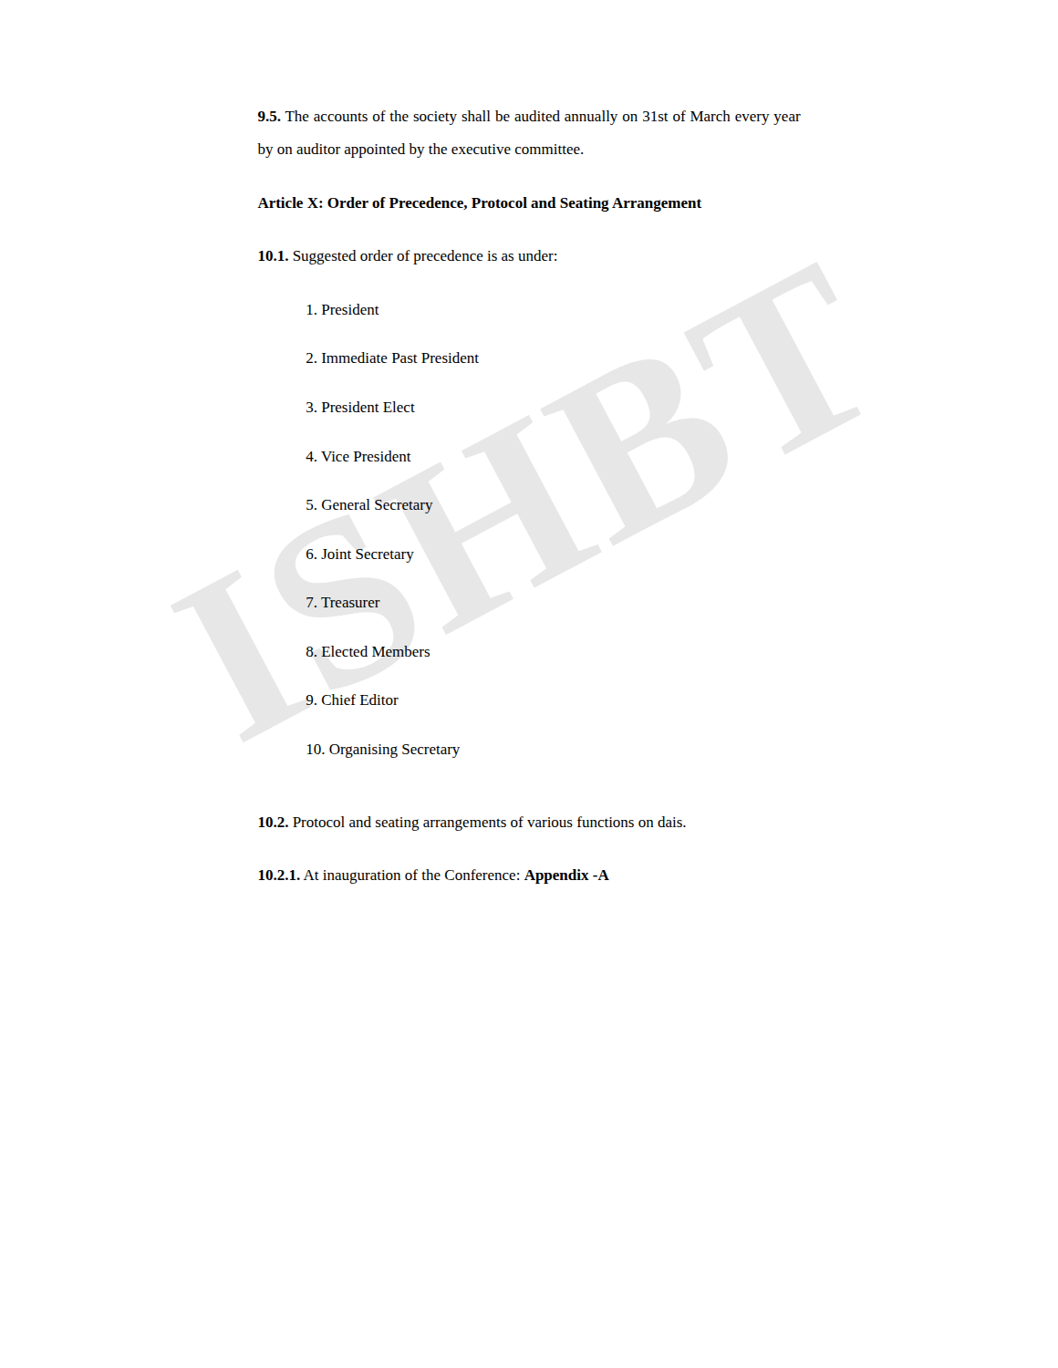ISHBT
9.5. The accounts of the society shall be audited annually on 31st of March every year by on auditor appointed by the executive committee.
Article X: Order of Precedence, Protocol and Seating Arrangement
10.1. Suggested order of precedence is as under:
President
Immediate Past President
President Elect
Vice President
General Secretary
Joint Secretary
Treasurer
Elected Members
Chief Editor
Organising Secretary
10.2. Protocol and seating arrangements of various functions on dais.
10.2.1. At inauguration of the Conference: Appendix -A